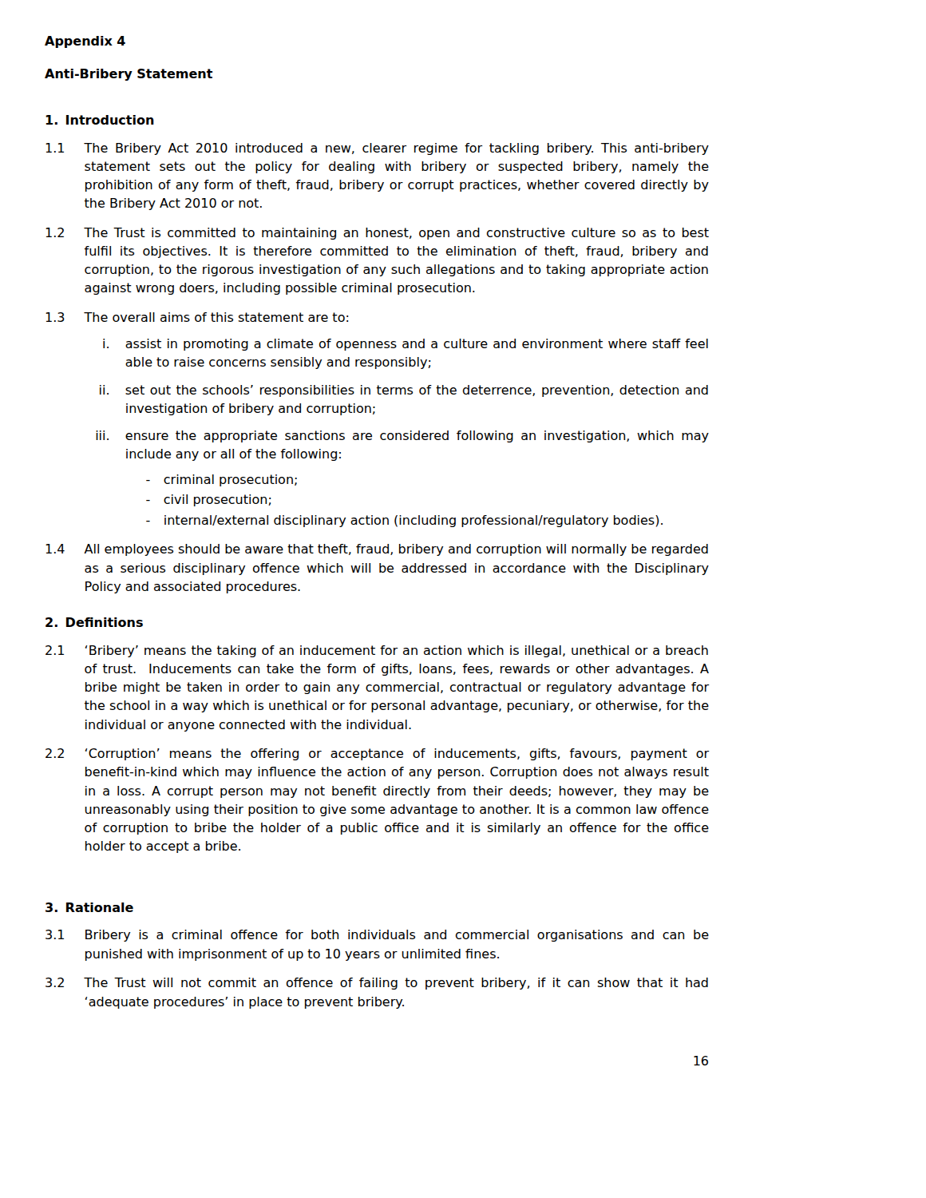Appendix 4
Anti-Bribery Statement
1. Introduction
1.1 The Bribery Act 2010 introduced a new, clearer regime for tackling bribery. This anti-bribery statement sets out the policy for dealing with bribery or suspected bribery, namely the prohibition of any form of theft, fraud, bribery or corrupt practices, whether covered directly by the Bribery Act 2010 or not.
1.2 The Trust is committed to maintaining an honest, open and constructive culture so as to best fulfil its objectives. It is therefore committed to the elimination of theft, fraud, bribery and corruption, to the rigorous investigation of any such allegations and to taking appropriate action against wrong doers, including possible criminal prosecution.
1.3 The overall aims of this statement are to:
i. assist in promoting a climate of openness and a culture and environment where staff feel able to raise concerns sensibly and responsibly;
ii. set out the schools’ responsibilities in terms of the deterrence, prevention, detection and investigation of bribery and corruption;
iii. ensure the appropriate sanctions are considered following an investigation, which may include any or all of the following:
criminal prosecution;
civil prosecution;
internal/external disciplinary action (including professional/regulatory bodies).
1.4 All employees should be aware that theft, fraud, bribery and corruption will normally be regarded as a serious disciplinary offence which will be addressed in accordance with the Disciplinary Policy and associated procedures.
2. Definitions
2.1 ‘Bribery’ means the taking of an inducement for an action which is illegal, unethical or a breach of trust. Inducements can take the form of gifts, loans, fees, rewards or other advantages. A bribe might be taken in order to gain any commercial, contractual or regulatory advantage for the school in a way which is unethical or for personal advantage, pecuniary, or otherwise, for the individual or anyone connected with the individual.
2.2 ‘Corruption’ means the offering or acceptance of inducements, gifts, favours, payment or benefit-in-kind which may influence the action of any person. Corruption does not always result in a loss. A corrupt person may not benefit directly from their deeds; however, they may be unreasonably using their position to give some advantage to another. It is a common law offence of corruption to bribe the holder of a public office and it is similarly an offence for the office holder to accept a bribe.
3. Rationale
3.1 Bribery is a criminal offence for both individuals and commercial organisations and can be punished with imprisonment of up to 10 years or unlimited fines.
3.2 The Trust will not commit an offence of failing to prevent bribery, if it can show that it had ‘adequate procedures’ in place to prevent bribery.
16